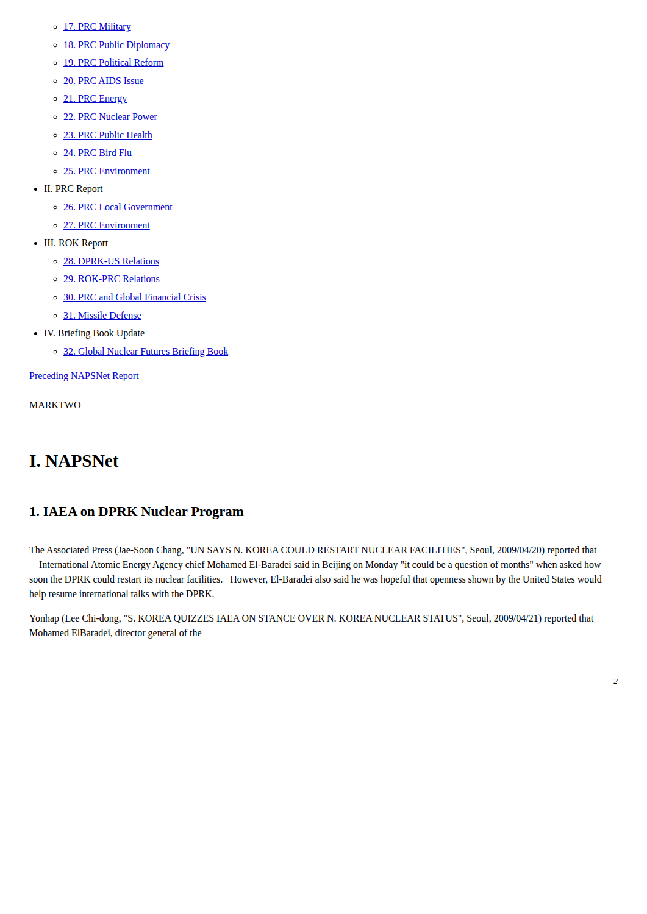17. PRC Military
18. PRC Public Diplomacy
19. PRC Political Reform
20. PRC AIDS Issue
21. PRC Energy
22. PRC Nuclear Power
23. PRC Public Health
24. PRC Bird Flu
25. PRC Environment
II. PRC Report
26. PRC Local Government
27. PRC Environment
III. ROK Report
28. DPRK-US Relations
29. ROK-PRC Relations
30. PRC and Global Financial Crisis
31. Missile Defense
IV. Briefing Book Update
32. Global Nuclear Futures Briefing Book
Preceding NAPSNet Report
MARKTWO
I. NAPSNet
1. IAEA on DPRK Nuclear Program
The Associated Press (Jae-Soon Chang, "UN SAYS N. KOREA COULD RESTART NUCLEAR FACILITIES", Seoul, 2009/04/20) reported that International Atomic Energy Agency chief Mohamed El-Baradei said in Beijing on Monday "it could be a question of months" when asked how soon the DPRK could restart its nuclear facilities. However, El-Baradei also said he was hopeful that openness shown by the United States would help resume international talks with the DPRK.
Yonhap (Lee Chi-dong, "S. KOREA QUIZZES IAEA ON STANCE OVER N. KOREA NUCLEAR STATUS", Seoul, 2009/04/21) reported that Mohamed ElBaradei, director general of the
2